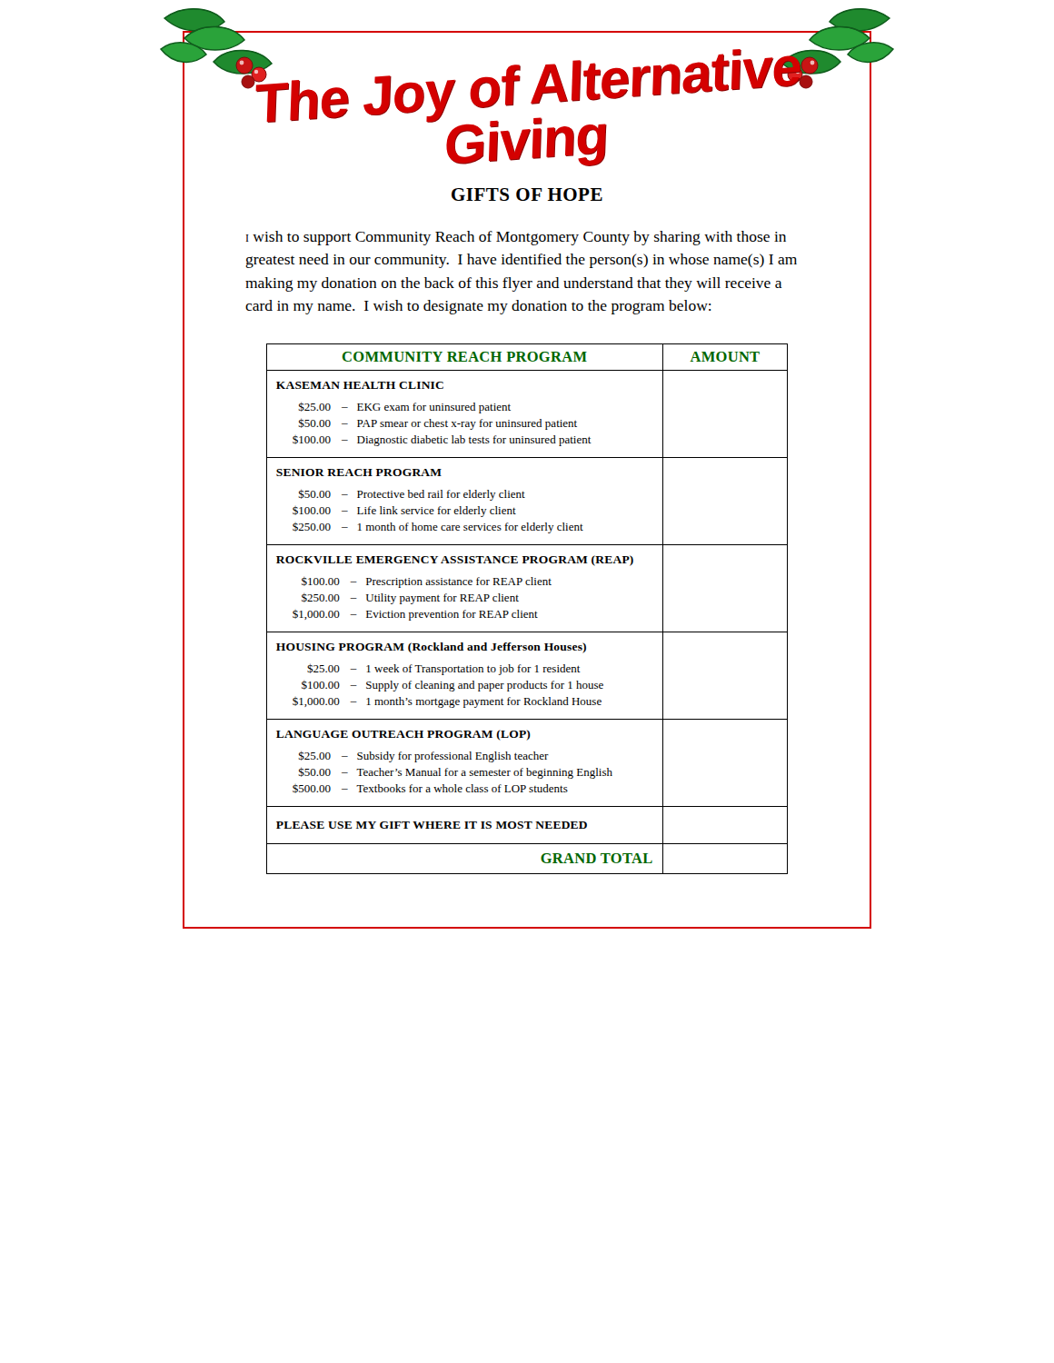The Joy of Alternative Giving
GIFTS OF HOPE
I wish to support Community Reach of Montgomery County by sharing with those in greatest need in our community. I have identified the person(s) in whose name(s) I am making my donation on the back of this flyer and understand that they will receive a card in my name. I wish to designate my donation to the program below:
| COMMUNITY REACH PROGRAM | AMOUNT |
| --- | --- |
| KASEMAN HEALTH CLINIC / $25.00 / – / EKG exam for uninsured patient / / $50.00 / – / PAP smear or chest x-ray for uninsured patient / / $100.00 / – / Diagnostic diabetic lab tests for uninsured patient / | |
| SENIOR REACH PROGRAM / $50.00 / – / Protective bed rail for elderly client / / $100.00 / – / Life link service for elderly client / / $250.00 / – / 1 month of home care services for elderly client / | |
| ROCKVILLE EMERGENCY ASSISTANCE PROGRAM (REAP) / $100.00 / – / Prescription assistance for REAP client / / $250.00 / – / Utility payment for REAP client / / $1,000.00 / – / Eviction prevention for REAP client / | |
| HOUSING PROGRAM (Rockland and Jefferson Houses) / $25.00 / – / 1 week of Transportation to job for 1 resident / / $100.00 / – / Supply of cleaning and paper products for 1 house / / $1,000.00 / – / 1 month’s mortgage payment for Rockland House / | |
| LANGUAGE OUTREACH PROGRAM (LOP) / $25.00 / – / Subsidy for professional English teacher / / $50.00 / – / Teacher’s Manual for a semester of beginning English / / $500.00 / – / Textbooks for a whole class of LOP students / | |
| PLEASE USE MY GIFT WHERE IT IS MOST NEEDED | |
| GRAND TOTAL | |